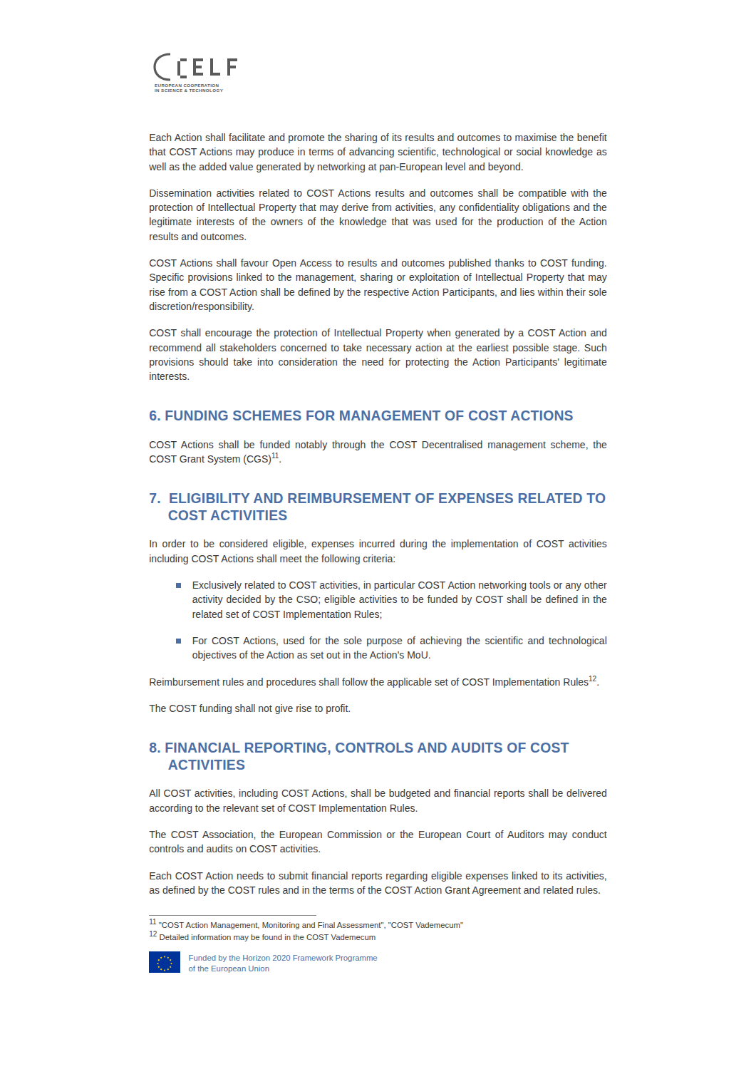EUROPEAN COOPERATION IN SCIENCE & TECHNOLOGY
Each Action shall facilitate and promote the sharing of its results and outcomes to maximise the benefit that COST Actions may produce in terms of advancing scientific, technological or social knowledge as well as the added value generated by networking at pan-European level and beyond.
Dissemination activities related to COST Actions results and outcomes shall be compatible with the protection of Intellectual Property that may derive from activities, any confidentiality obligations and the legitimate interests of the owners of the knowledge that was used for the production of the Action results and outcomes.
COST Actions shall favour Open Access to results and outcomes published thanks to COST funding. Specific provisions linked to the management, sharing or exploitation of Intellectual Property that may rise from a COST Action shall be defined by the respective Action Participants, and lies within their sole discretion/responsibility.
COST shall encourage the protection of Intellectual Property when generated by a COST Action and recommend all stakeholders concerned to take necessary action at the earliest possible stage. Such provisions should take into consideration the need for protecting the Action Participants' legitimate interests.
6. Funding schemes for management of COST Actions
COST Actions shall be funded notably through the COST Decentralised management scheme, the COST Grant System (CGS)11.
7. Eligibility and reimbursement of expenses related to COST activities
In order to be considered eligible, expenses incurred during the implementation of COST activities including COST Actions shall meet the following criteria:
Exclusively related to COST activities, in particular COST Action networking tools or any other activity decided by the CSO; eligible activities to be funded by COST shall be defined in the related set of COST Implementation Rules;
For COST Actions, used for the sole purpose of achieving the scientific and technological objectives of the Action as set out in the Action's MoU.
Reimbursement rules and procedures shall follow the applicable set of COST Implementation Rules12.
The COST funding shall not give rise to profit.
8. Financial reporting, controls and audits of COST activities
All COST activities, including COST Actions, shall be budgeted and financial reports shall be delivered according to the relevant set of COST Implementation Rules.
The COST Association, the European Commission or the European Court of Auditors may conduct controls and audits on COST activities.
Each COST Action needs to submit financial reports regarding eligible expenses linked to its activities, as defined by the COST rules and in the terms of the COST Action Grant Agreement and related rules.
11 "COST Action Management, Monitoring and Final Assessment", "COST Vademecum"
12 Detailed information may be found in the COST Vademecum
Funded by the Horizon 2020 Framework Programme
of the European Union